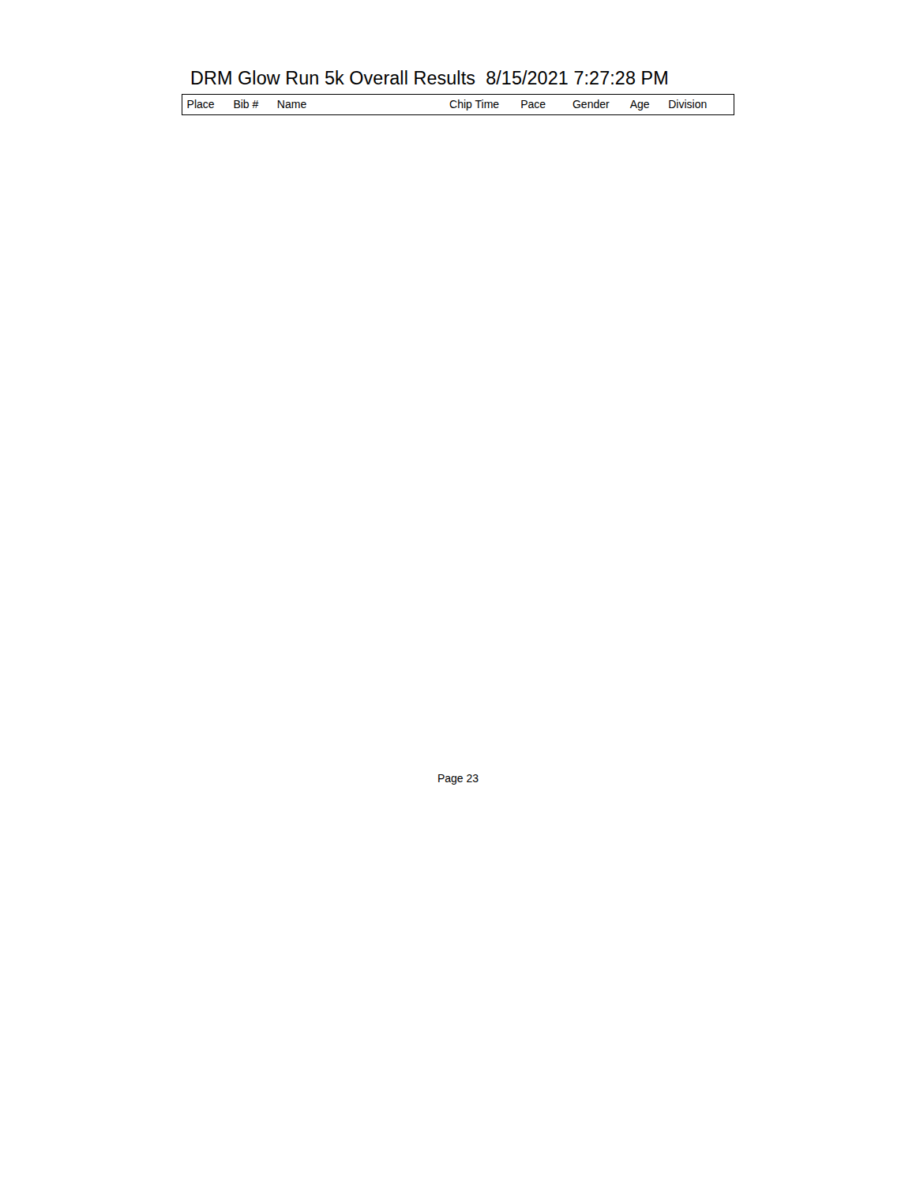DRM Glow Run 5k Overall Results 8/15/2021 7:27:28 PM
| Place | Bib # | Name | Chip Time | Pace | Gender | Age | Division |
| --- | --- | --- | --- | --- | --- | --- | --- |
Page 23